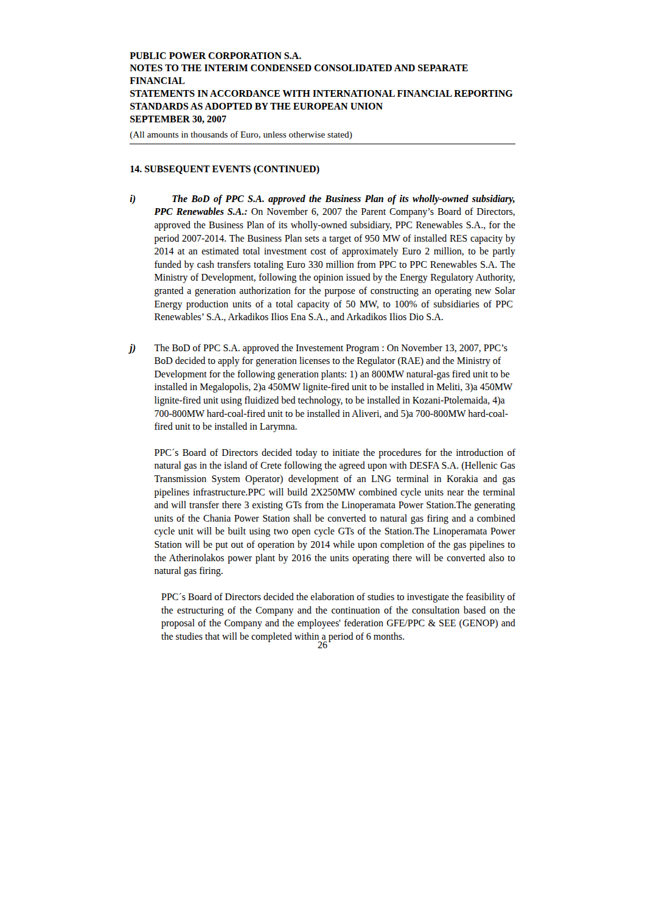Public Power Corporation S.A.
Notes to the interim condensed consolidated and separate financial
statements in accordance with International Financial Reporting
Standards as adopted by the European Union
September 30, 2007
(All amounts in thousands of Euro, unless otherwise stated)
14. Subsequent Events (continued)
i) The BoD of PPC S.A. approved the Business Plan of its wholly-owned subsidiary, PPC Renewables S.A.: On November 6, 2007 the Parent Company’s Board of Directors, approved the Business Plan of its wholly-owned subsidiary, PPC Renewables S.A., for the period 2007-2014. The Business Plan sets a target of 950 MW of installed RES capacity by 2014 at an estimated total investment cost of approximately Euro 2 million, to be partly funded by cash transfers totaling Euro 330 million from PPC to PPC Renewables S.A. The Ministry of Development, following the opinion issued by the Energy Regulatory Authority, granted a generation authorization for the purpose of constructing an operating new Solar Energy production units of a total capacity of 50 MW, to 100% of subsidiaries of PPC Renewables’ S.A., Arkadikos Ilios Ena S.A., and Arkadikos Ilios Dio S.A.
j) The BoD of PPC S.A. approved the Investement Program : On November 13, 2007, PPC’s BoD decided to apply for generation licenses to the Regulator (RAE) and the Ministry of Development for the following generation plants: 1) an 800MW natural-gas fired unit to be installed in Megalopolis, 2)a 450MW lignite-fired unit to be installed in Meliti, 3)a 450MW lignite-fired unit using fluidized bed technology, to be installed in Kozani-Ptolemaida, 4)a 700-800MW hard-coal-fired unit to be installed in Aliveri, and 5)a 700-800MW hard-coal-fired unit to be installed in Larymna.
PPC´s Board of Directors decided today to initiate the procedures for the introduction of natural gas in the island of Crete following the agreed upon with DESFA S.A. (Hellenic Gas Transmission System Operator) development of an LNG terminal in Korakia and gas pipelines infrastructure.PPC will build 2X250MW combined cycle units near the terminal and will transfer there 3 existing GTs from the Linoperamata Power Station.The generating units of the Chania Power Station shall be converted to natural gas firing and a combined cycle unit will be built using two open cycle GTs of the Station.The Linoperamata Power Station will be put out of operation by 2014 while upon completion of the gas pipelines to the Atherinolakos power plant by 2016 the units operating there will be converted also to natural gas firing.
PPC´s Board of Directors decided the elaboration of studies to investigate the feasibility of the estructuring of the Company and the continuation of the consultation based on the proposal of the Company and the employees' federation GFE/PPC & SEE (GENOP) and the studies that will be completed within a period of 6 months.
26